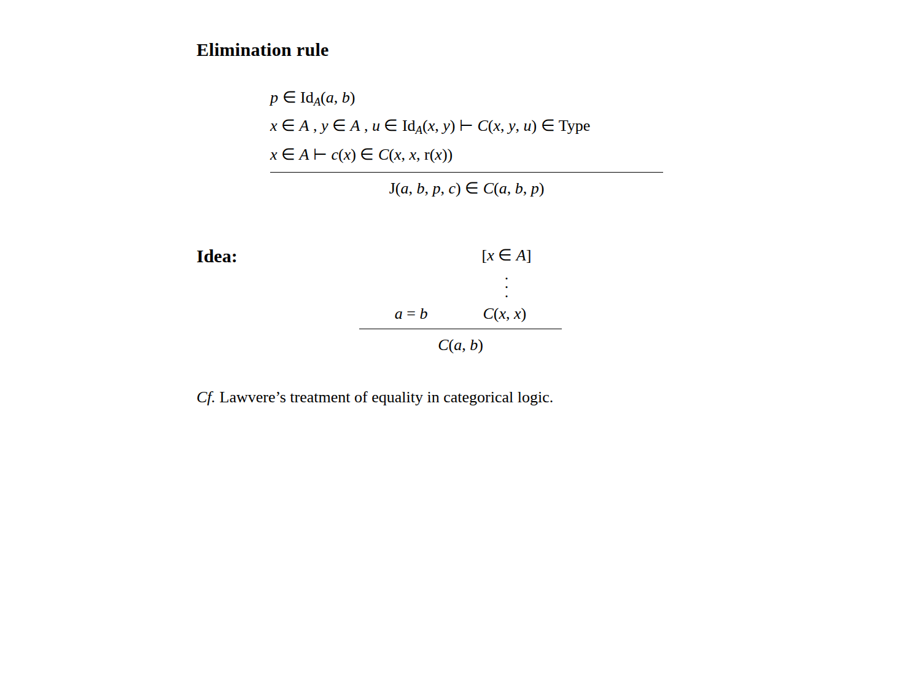Elimination rule
p ∈ IdA(a, b)
x ∈ A , y ∈ A , u ∈ IdA(x, y) ⊢ C(x, y, u) ∈ Type
x ∈ A ⊢ c(x) ∈ C(x, x, r(x))
J(a, b, p, c) ∈ C(a, b, p)
Idea:
[x ∈ A]
...
a = b
C(x, x)
C(a, b)
Cf. Lawvere’s treatment of equality in categorical logic.